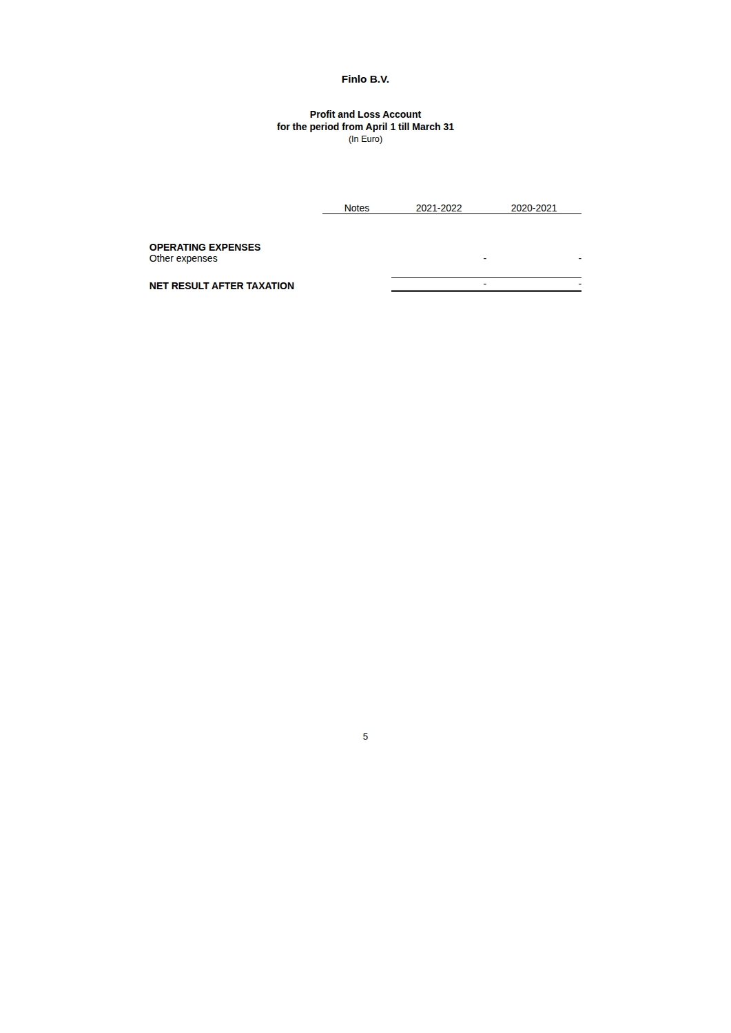Finlo B.V.
Profit and Loss Account
for the period from April 1 till March 31
(In Euro)
| | Notes | 2021-2022 | 2020-2021 |
| --- | --- | --- | --- |
| OPERATING EXPENSES | | | |
| Other expenses | | - | - |
| NET RESULT AFTER TAXATION | | - | - |
5